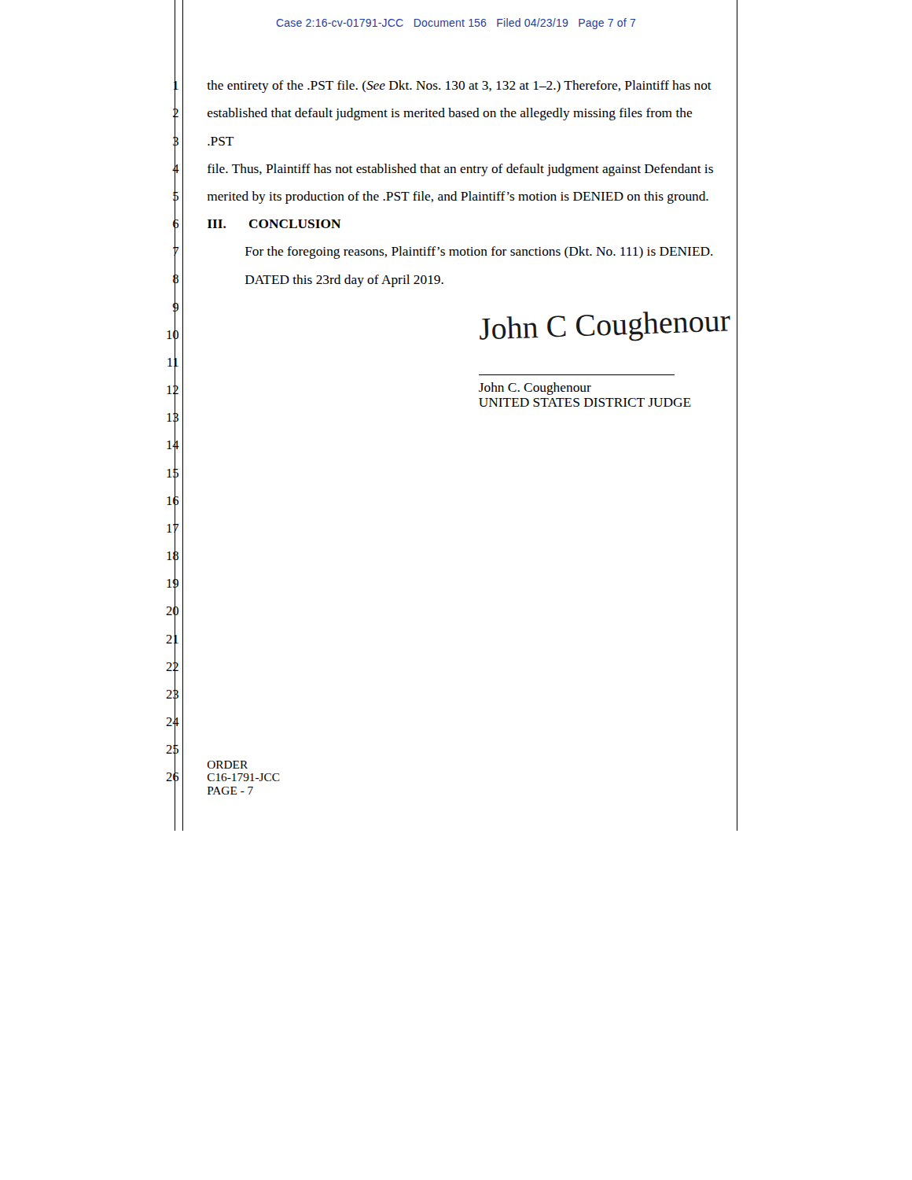Case 2:16-cv-01791-JCC Document 156 Filed 04/23/19 Page 7 of 7
1
2
3
4
5
6
7
8
9
10
11
12
13
14
15
16
17
18
19
20
21
22
23
24
25
26
the entirety of the .PST file. (See Dkt. Nos. 130 at 3, 132 at 1–2.) Therefore, Plaintiff has not
established that default judgment is merited based on the allegedly missing files from the .PST
file. Thus, Plaintiff has not established that an entry of default judgment against Defendant is
merited by its production of the .PST file, and Plaintiff’s motion is DENIED on this ground.
III. CONCLUSION
For the foregoing reasons, Plaintiff’s motion for sanctions (Dkt. No. 111) is DENIED.
DATED this 23rd day of April 2019.
John C Coughenour
John C. Coughenour
UNITED STATES DISTRICT JUDGE
ORDER
C16-1791-JCC
PAGE - 7